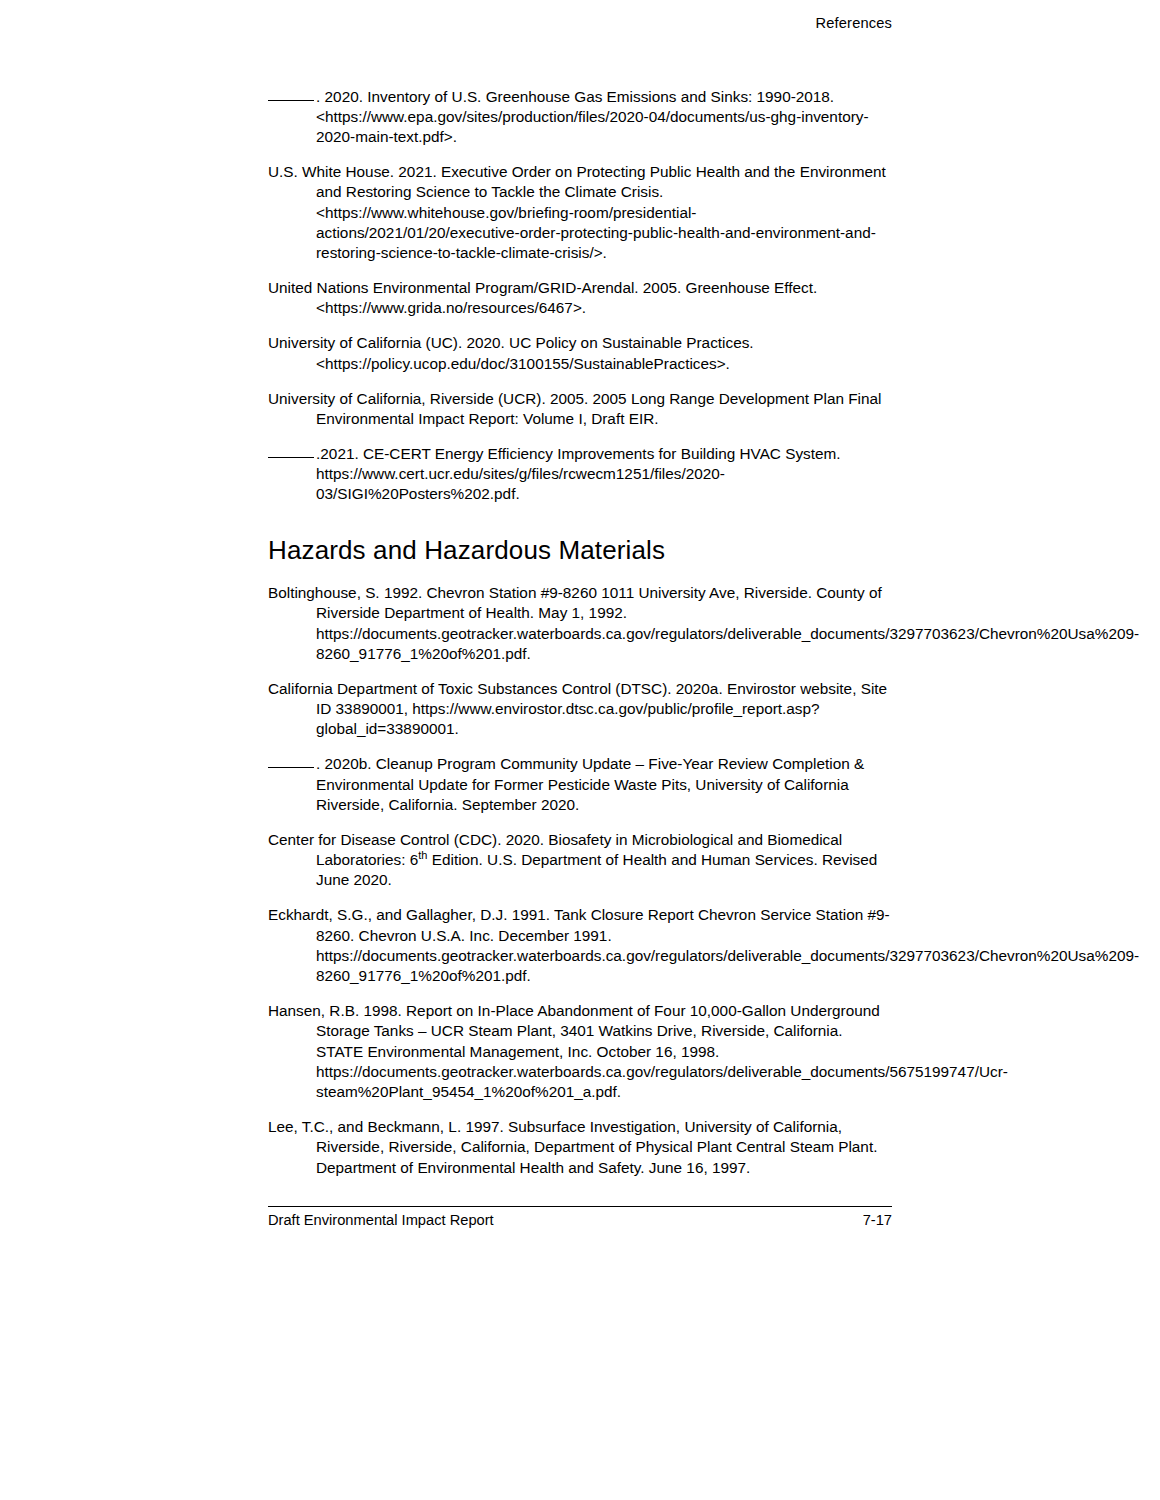References
. 2020. Inventory of U.S. Greenhouse Gas Emissions and Sinks: 1990-2018. <https://www.epa.gov/sites/production/files/2020-04/documents/us-ghg-inventory-2020-main-text.pdf>.
U.S. White House. 2021. Executive Order on Protecting Public Health and the Environment and Restoring Science to Tackle the Climate Crisis. <https://www.whitehouse.gov/briefing-room/presidential-actions/2021/01/20/executive-order-protecting-public-health-and-environment-and-restoring-science-to-tackle-climate-crisis/>.
United Nations Environmental Program/GRID-Arendal. 2005. Greenhouse Effect. <https://www.grida.no/resources/6467>.
University of California (UC). 2020. UC Policy on Sustainable Practices. <https://policy.ucop.edu/doc/3100155/SustainablePractices>.
University of California, Riverside (UCR). 2005. 2005 Long Range Development Plan Final Environmental Impact Report: Volume I, Draft EIR.
.2021. CE-CERT Energy Efficiency Improvements for Building HVAC System. https://www.cert.ucr.edu/sites/g/files/rcwecm1251/files/2020-03/SIGI%20Posters%202.pdf.
Hazards and Hazardous Materials
Boltinghouse, S. 1992. Chevron Station #9-8260 1011 University Ave, Riverside. County of Riverside Department of Health. May 1, 1992. https://documents.geotracker.waterboards.ca.gov/regulators/deliverable_documents/3297703623/Chevron%20Usa%209-8260_91776_1%20of%201.pdf.
California Department of Toxic Substances Control (DTSC). 2020a. Envirostor website, Site ID 33890001, https://www.envirostor.dtsc.ca.gov/public/profile_report.asp?global_id=33890001.
. 2020b. Cleanup Program Community Update – Five-Year Review Completion & Environmental Update for Former Pesticide Waste Pits, University of California Riverside, California. September 2020.
Center for Disease Control (CDC). 2020. Biosafety in Microbiological and Biomedical Laboratories: 6th Edition. U.S. Department of Health and Human Services. Revised June 2020.
Eckhardt, S.G., and Gallagher, D.J. 1991. Tank Closure Report Chevron Service Station #9-8260. Chevron U.S.A. Inc. December 1991. https://documents.geotracker.waterboards.ca.gov/regulators/deliverable_documents/3297703623/Chevron%20Usa%209-8260_91776_1%20of%201.pdf.
Hansen, R.B. 1998. Report on In-Place Abandonment of Four 10,000-Gallon Underground Storage Tanks – UCR Steam Plant, 3401 Watkins Drive, Riverside, California. STATE Environmental Management, Inc. October 16, 1998. https://documents.geotracker.waterboards.ca.gov/regulators/deliverable_documents/5675199747/Ucr-steam%20Plant_95454_1%20of%201_a.pdf.
Lee, T.C., and Beckmann, L. 1997. Subsurface Investigation, University of California, Riverside, Riverside, California, Department of Physical Plant Central Steam Plant. Department of Environmental Health and Safety. June 16, 1997.
Draft Environmental Impact Report 7-17